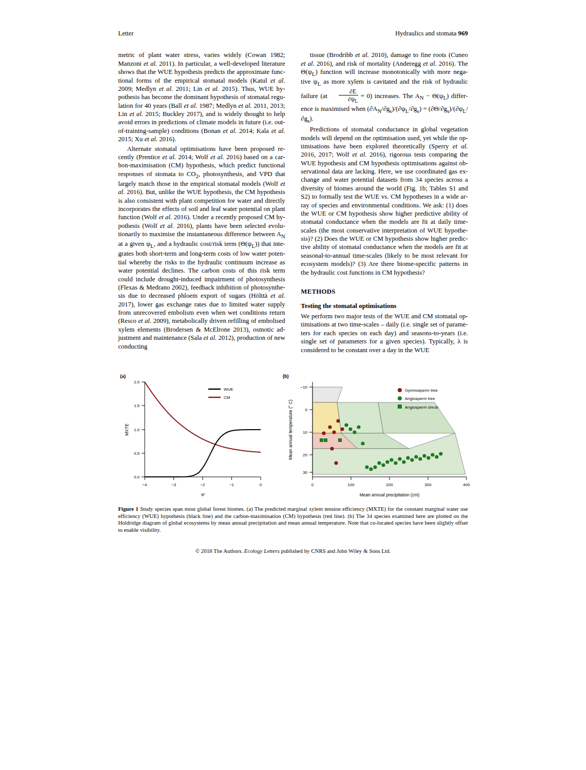Letter
Hydraulics and stomata 969
metric of plant water stress, varies widely (Cowan 1982; Manzoni et al. 2011). In particular, a well-developed literature shows that the WUE hypothesis predicts the approximate functional forms of the empirical stomatal models (Katul et al. 2009; Medlyn et al. 2011; Lin et al. 2015). Thus, WUE hypothesis has become the dominant hypothesis of stomatal regulation for 40 years (Ball et al. 1987; Medlyn et al. 2011, 2013; Lin et al. 2015; Buckley 2017), and is widely thought to help avoid errors in predictions of climate models in future (i.e. out-of-training-sample) conditions (Bonan et al. 2014; Kala et al. 2015; Xu et al. 2016).
Alternate stomatal optimisations have been proposed recently (Prentice et al. 2014; Wolf et al. 2016) based on a carbon-maximisation (CM) hypothesis, which predict functional responses of stomata to CO2, photosynthesis, and VPD that largely match those in the empirical stomatal models (Wolf et al. 2016). But, unlike the WUE hypothesis, the CM hypothesis is also consistent with plant competition for water and directly incorporates the effects of soil and leaf water potential on plant function (Wolf et al. 2016). Under a recently proposed CM hypothesis (Wolf et al. 2016), plants have been selected evolutionarily to maximise the instantaneous difference between AN at a given ψL, and a hydraulic cost/risk term (Θ(ψL)) that integrates both short-term and long-term costs of low water potential whereby the risks to the hydraulic continuum increase as water potential declines. The carbon costs of this risk term could include drought-induced impairment of photosynthesis (Flexas & Medrano 2002), feedback inhibition of photosynthesis due to decreased phloem export of sugars (Hölttä et al. 2017), lower gas exchange rates due to limited water supply from unrecovered embolism even when wet conditions return (Resco et al. 2009), metabolically driven refilling of embolised xylem elements (Brodersen & McElrone 2013), osmotic adjustment and maintenance (Sala et al. 2012), production of new conducting
tissue (Brodribb et al. 2010), damage to fine roots (Cuneo et al. 2016), and risk of mortality (Anderegg et al. 2016). The Θ(ψL) function will increase monotonically with more negative ψL as more xylem is cavitated and the risk of hydraulic failure (at ∂E∂ψL = 0) increases. The AN − Θ(ψL) difference is maximised when (∂AN/∂gs)/(∂ψL/∂gs) = (∂Θ/∂gs)/(∂ψL/∂gs).
Predictions of stomatal conductance in global vegetation models will depend on the optimisation used, yet while the optimisations have been explored theoretically (Sperry et al. 2016, 2017; Wolf et al. 2016), rigorous tests comparing the WUE hypothesis and CM hypothesis optimisations against observational data are lacking. Here, we use coordinated gas exchange and water potential datasets from 34 species across a diversity of biomes around the world (Fig. 1b; Tables S1 and S2) to formally test the WUE vs. CM hypotheses in a wide array of species and environmental conditions. We ask: (1) does the WUE or CM hypothesis show higher predictive ability of stomatal conductance when the models are fit at daily time-scales (the most conservative interpretation of WUE hypothesis)? (2) Does the WUE or CM hypothesis show higher predictive ability of stomatal conductance when the models are fit at seasonal-to-annual time-scales (likely to be most relevant for ecosystem models)? (3) Are there biome-specific patterns in the hydraulic cost functions in CM hypothesis?
Methods
Testing the stomatal optimisations
We perform two major tests of the WUE and CM stomatal optimisations at two time-scales – daily (i.e. single set of parameters for each species on each day) and seasons-to-years (i.e. single set of parameters for a given species). Typically, λ is considered to be constant over a day in the WUE
(a) 0.0 0.5 1.0 1.5 2.0 −4 −3 −2 −1 0 Ψ MXTE WUE CM
(b) −10 0 10 20 30 0 100 200 300 400 Mean annual precipitation (cm) Mean annual temperature (° C) Gymnosperm tree Angiosperm tree Angiosperm shrub
Figure 1 Study species span most global forest biomes. (a) The predicted marginal xylem tension efficiency (MXTE) for the constant marginal water use efficiency (WUE) hypothesis (black line) and the carbon-maximisation (CM) hypothesis (red line). (b) The 34 species examined here are plotted on the Holdridge diagram of global ecosystems by mean annual precipitation and mean annual temperature. Note that co-located species have been slightly offset to enable visibility.
© 2018 The Authors. Ecology Letters published by CNRS and John Wiley & Sons Ltd.